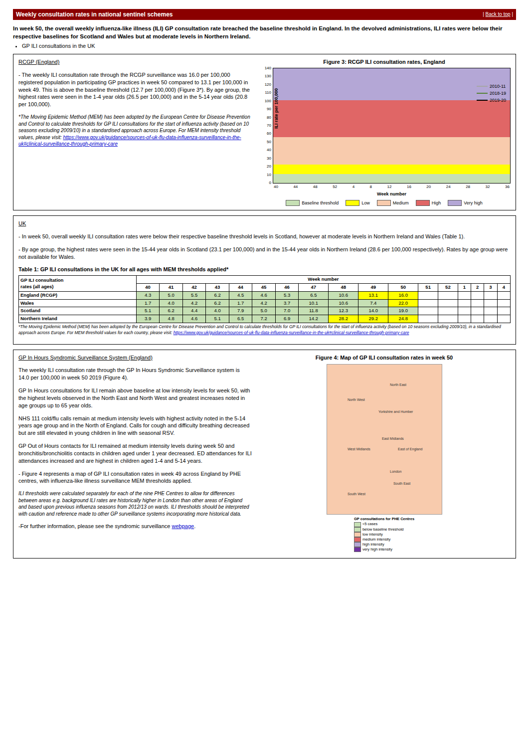Weekly consultation rates in national sentinel schemes | Back to top |
In week 50, the overall weekly influenza-like illness (ILI) GP consultation rate breached the baseline threshold in England. In the devolved administrations, ILI rates were below their respective baselines for Scotland and Wales but at moderate levels in Northern Ireland.
GP ILI consultations in the UK
RCGP (England)
- The weekly ILI consultation rate through the RCGP surveillance was 16.0 per 100,000 registered population in participating GP practices in week 50 compared to 13.1 per 100,000 in week 49. This is above the baseline threshold (12.7 per 100,000) (Figure 3*). By age group, the highest rates were seen in the 1-4 year olds (26.5 per 100,000) and in the 5-14 year olds (20.8 per 100,000).
*The Moving Epidemic Method (MEM) has been adopted by the European Centre for Disease Prevention and Control to calculate thresholds for GP ILI consultations for the start of influenza activity (based on 10 seasons excluding 2009/10) in a standardised approach across Europe. For MEM intensity threshold values, please visit: https://www.gov.uk/guidance/sources-of-uk-flu-data-influenza-surveillance-in-the-uk#clinical-surveillance-through-primary-care
Figure 3: RCGP ILI consultation rates, England
ILI rate per 100,000
140 130 120 110 100 90 80 70 60 50 40 30 20 10 0
2010-11
2018-19
2019-20
404448524812162024283236
Week number
Baseline threshold
Low
Medium
High
Very high
UK
- In week 50, overall weekly ILI consultation rates were below their respective baseline threshold levels in Scotland, however at moderate levels in Northern Ireland and Wales (Table 1).
- By age group, the highest rates were seen in the 15-44 year olds in Scotland (23.1 per 100,000) and in the 15-44 year olds in Northern Ireland (28.6 per 100,000 respectively). Rates by age group were not available for Wales.
Table 1: GP ILI consultations in the UK for all ages with MEM thresholds applied*
| GP ILI consultation rates (all ages) | Week number |
| --- | --- |
| 40 | 41 | 42 | 43 | 44 | 45 | 46 | 47 | 48 | 49 | 50 | 51 | 52 | 1 | 2 | 3 | 4 |
| England (RCGP) | 4.3 | 5.0 | 5.5 | 6.2 | 4.5 | 4.6 | 5.3 | 6.5 | 10.6 | 13.1 | 16.0 | | | | | | |
| Wales | 1.7 | 4.0 | 4.2 | 6.2 | 1.7 | 4.2 | 3.7 | 10.1 | 10.6 | 7.4 | 22.0 | | | | | | |
| Scotland | 5.1 | 6.2 | 4.4 | 4.0 | 7.9 | 5.0 | 7.0 | 11.8 | 12.3 | 14.0 | 19.0 | | | | | | |
| Northern Ireland | 3.9 | 4.8 | 4.6 | 5.1 | 6.5 | 7.2 | 6.9 | 14.2 | 28.2 | 29.2 | 24.8 | | | | | | |
*The Moving Epidemic Method (MEM) has been adopted by the European Centre for Disease Prevention and Control to calculate thresholds for GP ILI consultations for the start of influenza activity (based on 10 seasons excluding 2009/10), in a standardised approach across Europe. For MEM threshold values for each country, please visit: https://www.gov.uk/guidance/sources-of-uk-flu-data-influenza-surveillance-in-the-uk#clinical-surveillance-through-primary-care
GP In Hours Syndromic Surveillance System (England)
The weekly ILI consultation rate through the GP In Hours Syndromic Surveillance system is 14.0 per 100,000 in week 50 2019 (Figure 4).
GP In Hours consultations for ILI remain above baseline at low intensity levels for week 50, with the highest levels observed in the North East and North West and greatest increases noted in age groups up to 65 year olds.
NHS 111 cold/flu calls remain at medium intensity levels with highest activity noted in the 5-14 years age group and in the North of England. Calls for cough and difficulty breathing decreased but are still elevated in young children in line with seasonal RSV.
GP Out of Hours contacts for ILI remained at medium intensity levels during week 50 and bronchitis/bronchiolitis contacts in children aged under 1 year decreased. ED attendances for ILI attendances increased and are highest in children aged 1-4 and 5-14 years.
- Figure 4 represents a map of GP ILI consultation rates in week 49 across England by PHE centres, with influenza-like illness surveillance MEM thresholds applied.
ILI thresholds were calculated separately for each of the nine PHE Centres to allow for differences between areas e.g. background ILI rates are historically higher in London than other areas of England and based upon previous influenza seasons from 2012/13 on wards. ILI thresholds should be interpreted with caution and reference made to other GP surveillance systems incorporating more historical data.
-For further information, please see the syndromic surveillance webpage.
Figure 4: Map of GP ILI consultation rates in week 50
North East North West Yorkshire and Humber East Midlands West Midlands East of England London South East South West
GP consultations for PHE Centres
<5 cases
below baseline threshold
low intensity
medium intensity
high intensity
very high intensity